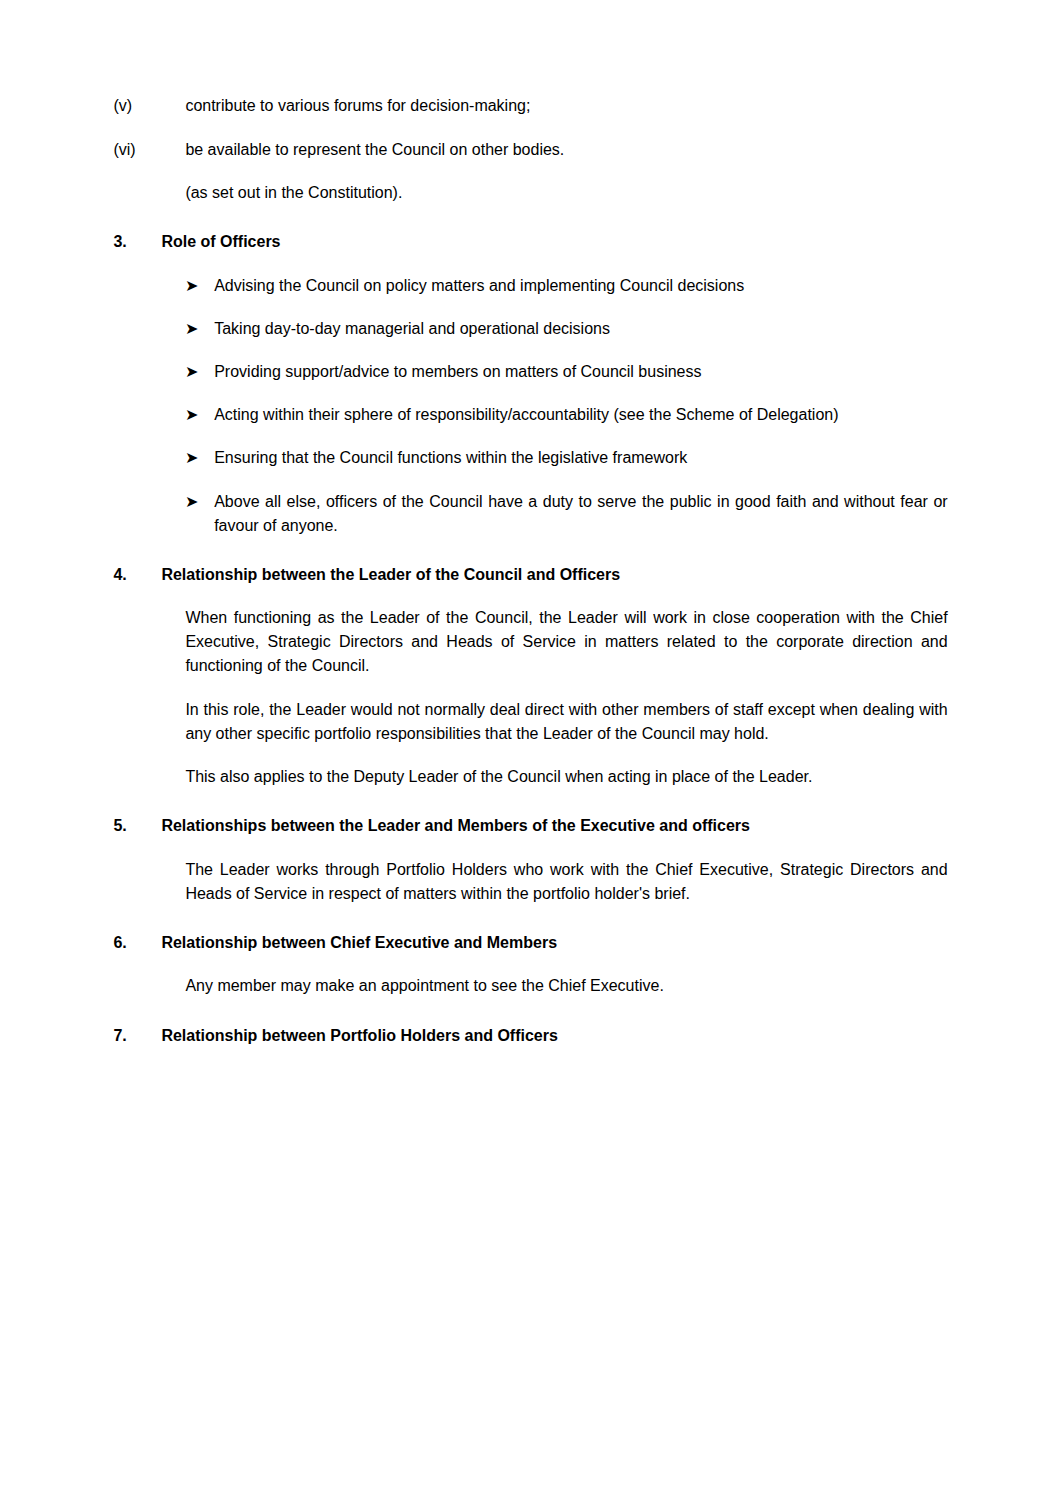(v)
contribute to various forums for decision-making;
(vi)
be available to represent the Council on other bodies.
(as set out in the Constitution).
3.
Role of Officers
Advising the Council on policy matters and implementing Council decisions
Taking day-to-day managerial and operational decisions
Providing support/advice to members on matters of Council business
Acting within their sphere of responsibility/accountability (see the Scheme of Delegation)
Ensuring that the Council functions within the legislative framework
Above all else, officers of the Council have a duty to serve the public in good faith and without fear or favour of anyone.
4.
Relationship between the Leader of the Council and Officers
When functioning as the Leader of the Council, the Leader will work in close cooperation with the Chief Executive, Strategic Directors and Heads of Service in matters related to the corporate direction and functioning of the Council.
In this role, the Leader would not normally deal direct with other members of staff except when dealing with any other specific portfolio responsibilities that the Leader of the Council may hold.
This also applies to the Deputy Leader of the Council when acting in place of the Leader.
5.
Relationships between the Leader and Members of the Executive and officers
The Leader works through Portfolio Holders who work with the Chief Executive, Strategic Directors and Heads of Service in respect of matters within the portfolio holder's brief.
6.
Relationship between Chief Executive and Members
Any member may make an appointment to see the Chief Executive.
7.
Relationship between Portfolio Holders and Officers